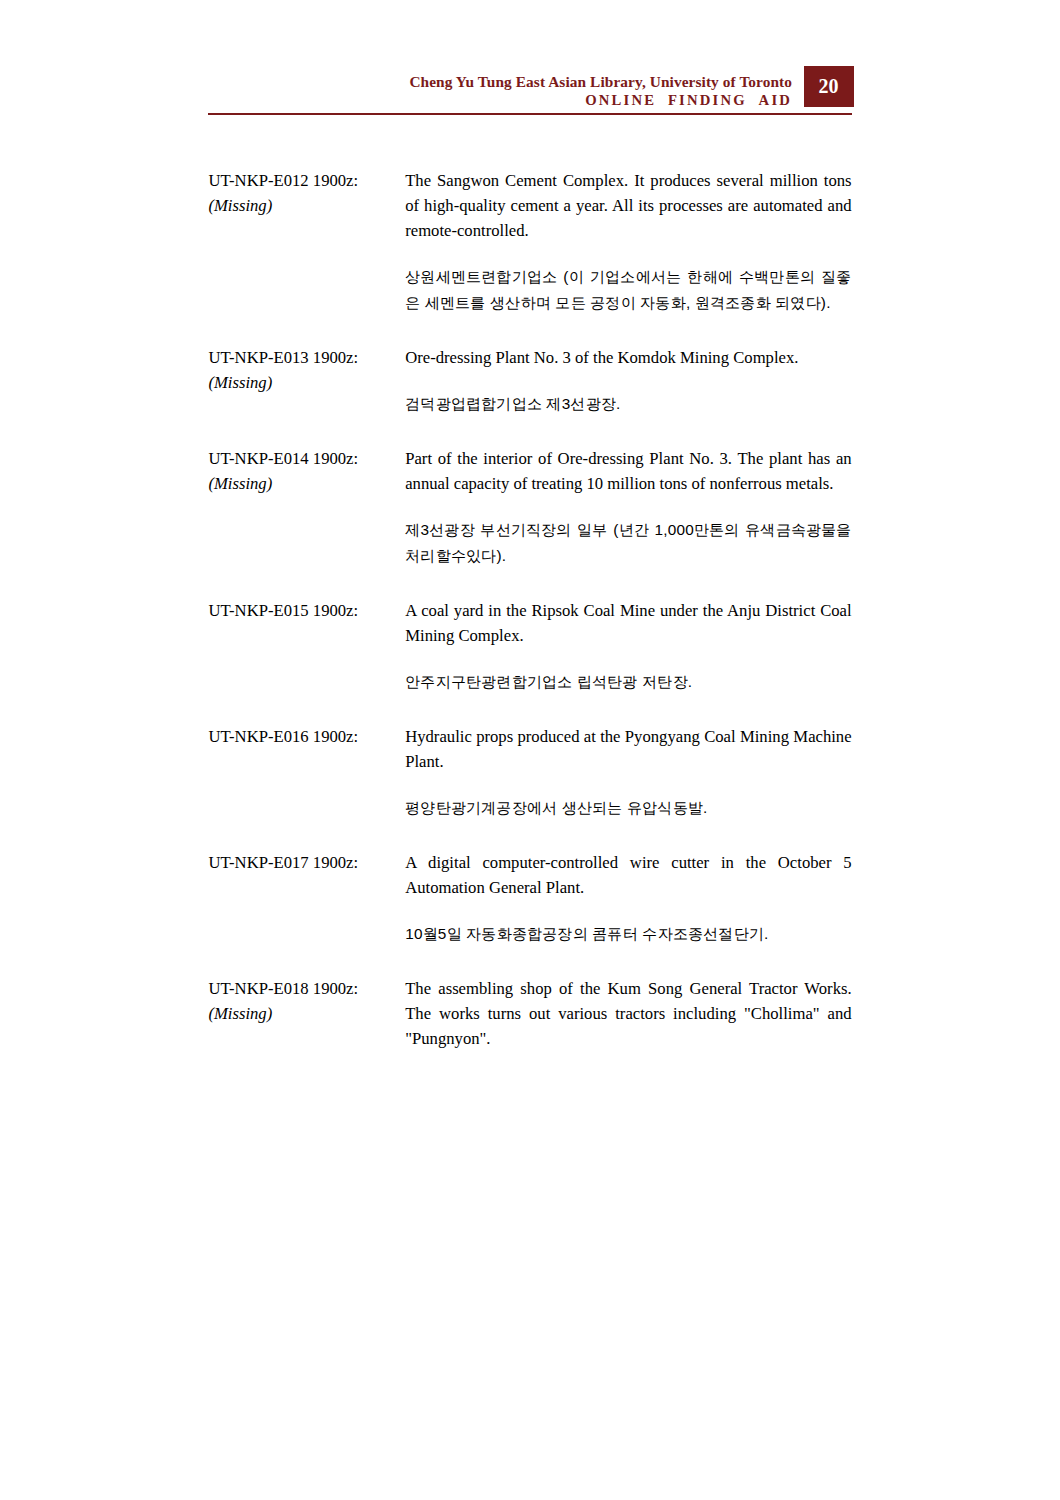20
Cheng Yu Tung East Asian Library, University of Toronto
ONLINE FINDING AID
UT-NKP-E012 1900z:
(Missing)
The Sangwon Cement Complex. It produces several million tons of high-quality cement a year. All its processes are automated and remote-controlled.
상원세멘트련합기업소 (이 기업소에서는 한해에 수백만톤의 질좋은 세멘트를 생산하며 모든 공정이 자동화, 원격조종화 되였다).
UT-NKP-E013 1900z:
(Missing)
Ore-dressing Plant No. 3 of the Komdok Mining Complex.
검덕광업렵합기업소 제3선광장.
UT-NKP-E014 1900z:
(Missing)
Part of the interior of Ore-dressing Plant No. 3. The plant has an annual capacity of treating 10 million tons of nonferrous metals.
제3선광장 부선기직장의 일부 (년간 1,000만톤의 유색금속광물을 처리할수있다).
UT-NKP-E015 1900z:
A coal yard in the Ripsok Coal Mine under the Anju District Coal Mining Complex.
안주지구탄광련합기업소 립석탄광 저탄장.
UT-NKP-E016 1900z:
Hydraulic props produced at the Pyongyang Coal Mining Machine Plant.
평양탄광기계공장에서 생산되는 유압식동발.
UT-NKP-E017 1900z:
A digital computer-controlled wire cutter in the October 5 Automation General Plant.
10월5일 자동화종합공장의 콤퓨터 수자조종선절단기.
UT-NKP-E018 1900z:
(Missing)
The assembling shop of the Kum Song General Tractor Works. The works turns out various tractors including "Chollima" and "Pungnyon".